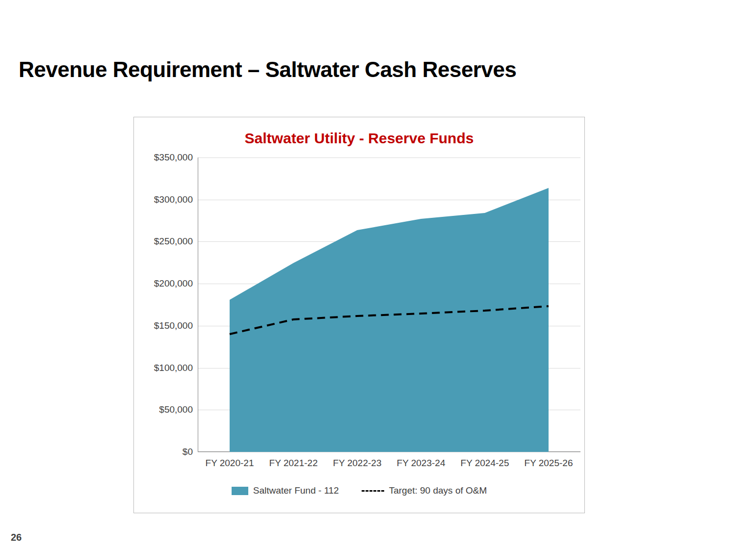Revenue Requirement – Saltwater Cash Reserves
Saltwater Utility - Reserve Funds
$350,000
$300,000
$250,000
$200,000
$150,000
$100,000
$50,000
$0
FY 2020-21
FY 2021-22
FY 2022-23
FY 2023-24
FY 2024-25
FY 2025-26
Saltwater Fund - 112 Target: 90 days of O&M
26